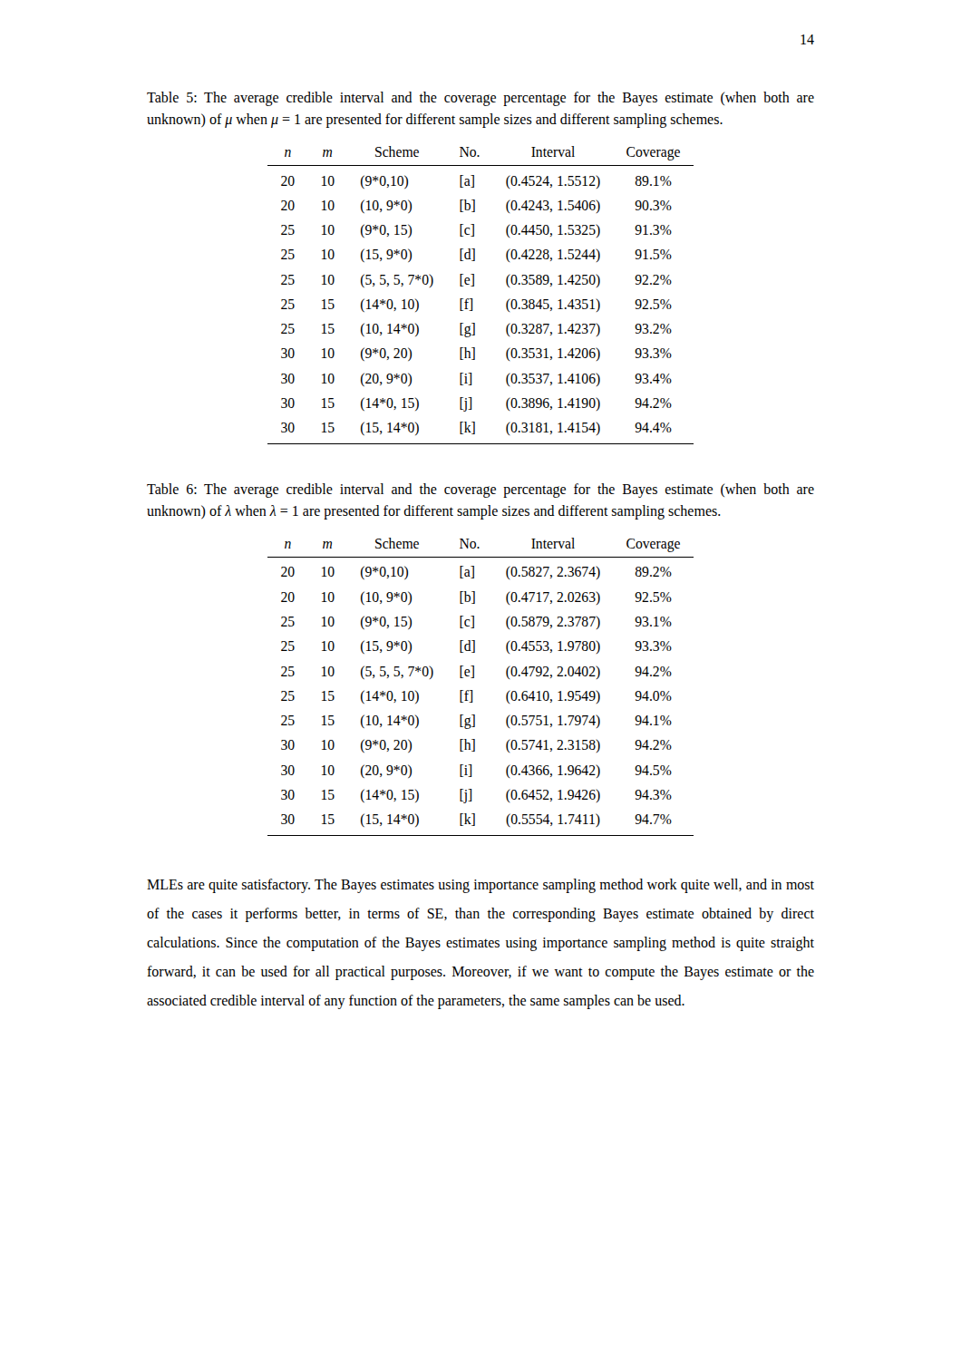14
Table 5: The average credible interval and the coverage percentage for the Bayes estimate (when both are unknown) of μ when μ = 1 are presented for different sample sizes and different sampling schemes.
| n | m | Scheme | No. | Interval | Coverage |
| --- | --- | --- | --- | --- | --- |
| 20 | 10 | (9*0,10) | [a] | (0.4524, 1.5512) | 89.1% |
| 20 | 10 | (10, 9*0) | [b] | (0.4243, 1.5406) | 90.3% |
| 25 | 10 | (9*0, 15) | [c] | (0.4450, 1.5325) | 91.3% |
| 25 | 10 | (15, 9*0) | [d] | (0.4228, 1.5244) | 91.5% |
| 25 | 10 | (5, 5, 5, 7*0) | [e] | (0.3589, 1.4250) | 92.2% |
| 25 | 15 | (14*0, 10) | [f] | (0.3845, 1.4351) | 92.5% |
| 25 | 15 | (10, 14*0) | [g] | (0.3287, 1.4237) | 93.2% |
| 30 | 10 | (9*0, 20) | [h] | (0.3531, 1.4206) | 93.3% |
| 30 | 10 | (20, 9*0) | [i] | (0.3537, 1.4106) | 93.4% |
| 30 | 15 | (14*0, 15) | [j] | (0.3896, 1.4190) | 94.2% |
| 30 | 15 | (15, 14*0) | [k] | (0.3181, 1.4154) | 94.4% |
Table 6: The average credible interval and the coverage percentage for the Bayes estimate (when both are unknown) of λ when λ = 1 are presented for different sample sizes and different sampling schemes.
| n | m | Scheme | No. | Interval | Coverage |
| --- | --- | --- | --- | --- | --- |
| 20 | 10 | (9*0,10) | [a] | (0.5827, 2.3674) | 89.2% |
| 20 | 10 | (10, 9*0) | [b] | (0.4717, 2.0263) | 92.5% |
| 25 | 10 | (9*0, 15) | [c] | (0.5879, 2.3787) | 93.1% |
| 25 | 10 | (15, 9*0) | [d] | (0.4553, 1.9780) | 93.3% |
| 25 | 10 | (5, 5, 5, 7*0) | [e] | (0.4792, 2.0402) | 94.2% |
| 25 | 15 | (14*0, 10) | [f] | (0.6410, 1.9549) | 94.0% |
| 25 | 15 | (10, 14*0) | [g] | (0.5751, 1.7974) | 94.1% |
| 30 | 10 | (9*0, 20) | [h] | (0.5741, 2.3158) | 94.2% |
| 30 | 10 | (20, 9*0) | [i] | (0.4366, 1.9642) | 94.5% |
| 30 | 15 | (14*0, 15) | [j] | (0.6452, 1.9426) | 94.3% |
| 30 | 15 | (15, 14*0) | [k] | (0.5554, 1.7411) | 94.7% |
MLEs are quite satisfactory. The Bayes estimates using importance sampling method work quite well, and in most of the cases it performs better, in terms of SE, than the corresponding Bayes estimate obtained by direct calculations. Since the computation of the Bayes estimates using importance sampling method is quite straight forward, it can be used for all practical purposes. Moreover, if we want to compute the Bayes estimate or the associated credible interval of any function of the parameters, the same samples can be used.